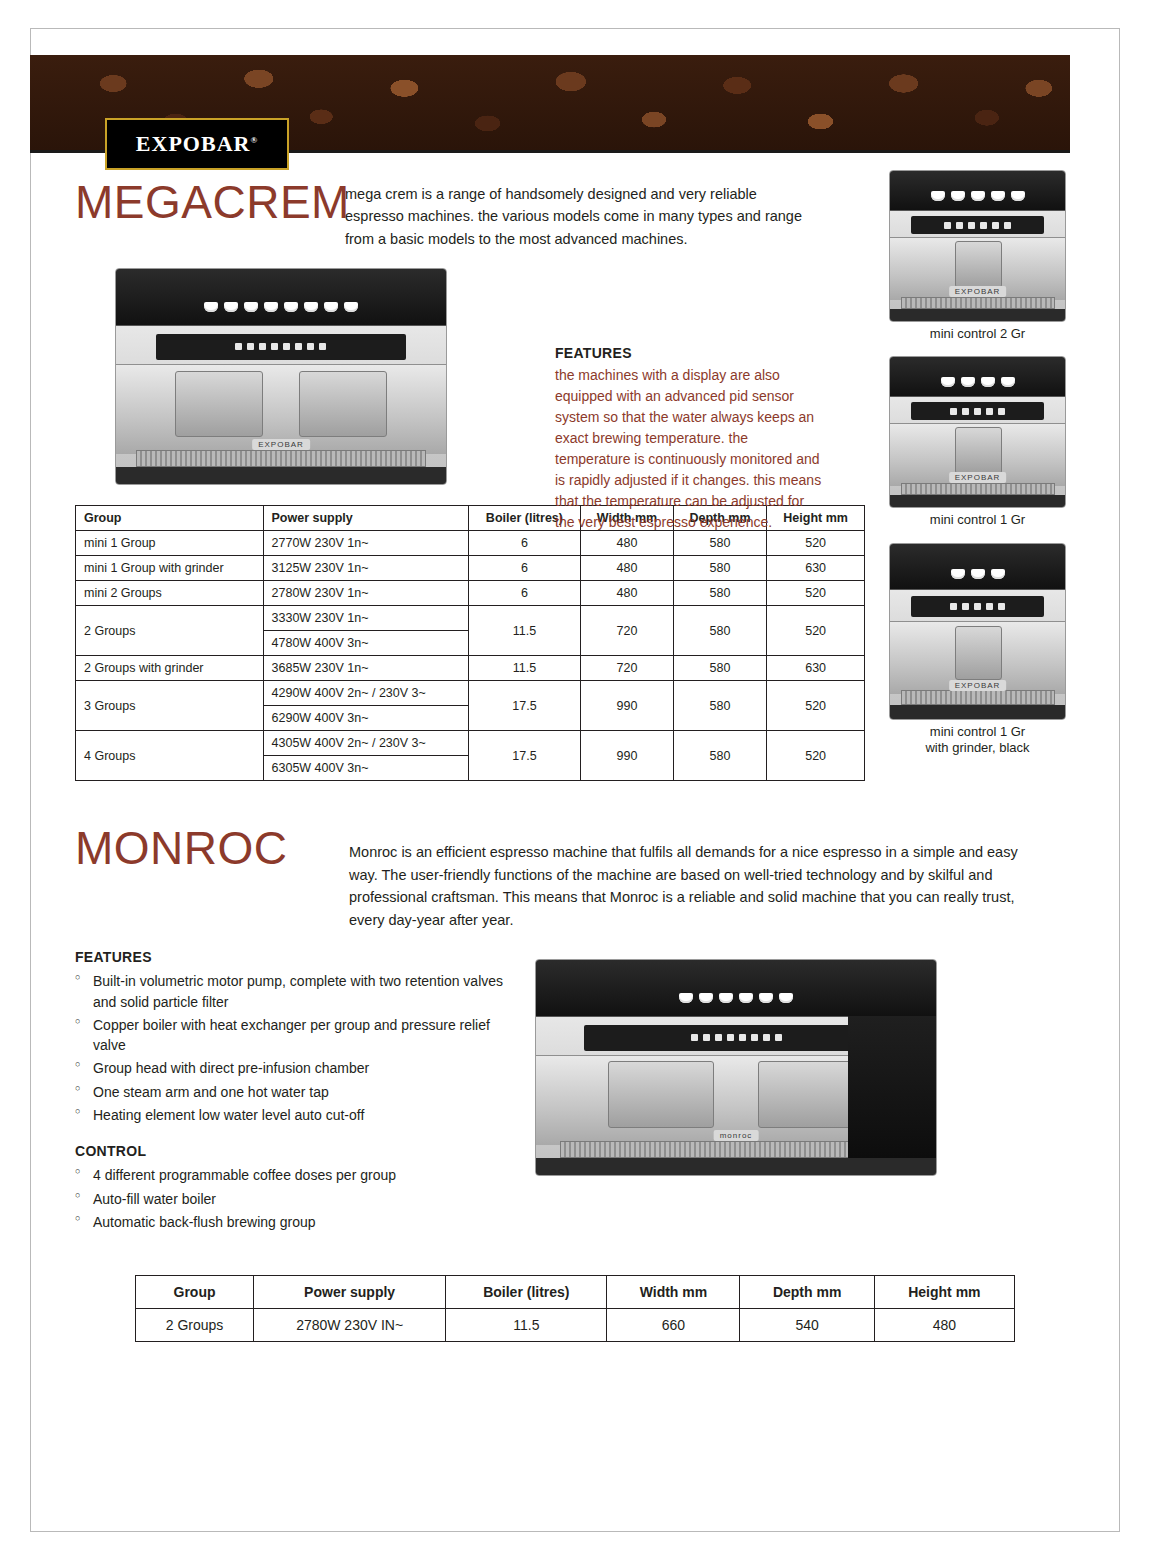EXPOBAR®
MEGACREM
mega crem is a range of handsomely designed and very reliable espresso machines. the various models come in many types and range from a basic models to the most advanced machines.
EXPOBAR
FEATURES
the machines with a display are also equipped with an advanced pid sensor system so that the water always keeps an exact brewing temperature. the temperature is continuously monitored and is rapidly adjusted if it changes. this means that the temperature can be adjusted for the very best espresso experience.
EXPOBAR
mini control 2 Gr
EXPOBAR
mini control 1 Gr
EXPOBAR
mini control 1 Gr
with grinder, black
| Group | Power supply | Boiler (litres) | Width mm | Depth mm | Height mm |
| --- | --- | --- | --- | --- | --- |
| mini 1 Group | 2770W 230V 1n~ | 6 | 480 | 580 | 520 |
| mini 1 Group with grinder | 3125W 230V 1n~ | 6 | 480 | 580 | 630 |
| mini 2 Groups | 2780W 230V 1n~ | 6 | 480 | 580 | 520 |
| 2 Groups | 3330W 230V 1n~ | 11.5 | 720 | 580 | 520 |
| 4780W 400V 3n~ |
| 2 Groups with grinder | 3685W 230V 1n~ | 11.5 | 720 | 580 | 630 |
| 3 Groups | 4290W 400V 2n~ / 230V 3~ | 17.5 | 990 | 580 | 520 |
| 6290W 400V 3n~ |
| 4 Groups | 4305W 400V 2n~ / 230V 3~ | 17.5 | 990 | 580 | 520 |
| 6305W 400V 3n~ |
MONROC
Monroc is an efficient espresso machine that fulfils all demands for a nice espresso in a simple and easy way. The user-friendly functions of the machine are based on well-tried technology and by skilful and professional craftsman. This means that Monroc is a reliable and solid machine that you can really trust, every day-year after year.
FEATURES
Built-in volumetric motor pump, complete with two retention valves and solid particle filter
Copper boiler with heat exchanger per group and pressure relief valve
Group head with direct pre-infusion chamber
One steam arm and one hot water tap
Heating element low water level auto cut-off
CONTROL
4 different programmable coffee doses per group
Auto-fill water boiler
Automatic back-flush brewing group
monroc
| Group | Power supply | Boiler (litres) | Width mm | Depth mm | Height mm |
| --- | --- | --- | --- | --- | --- |
| 2 Groups | 2780W 230V IN~ | 11.5 | 660 | 540 | 480 |